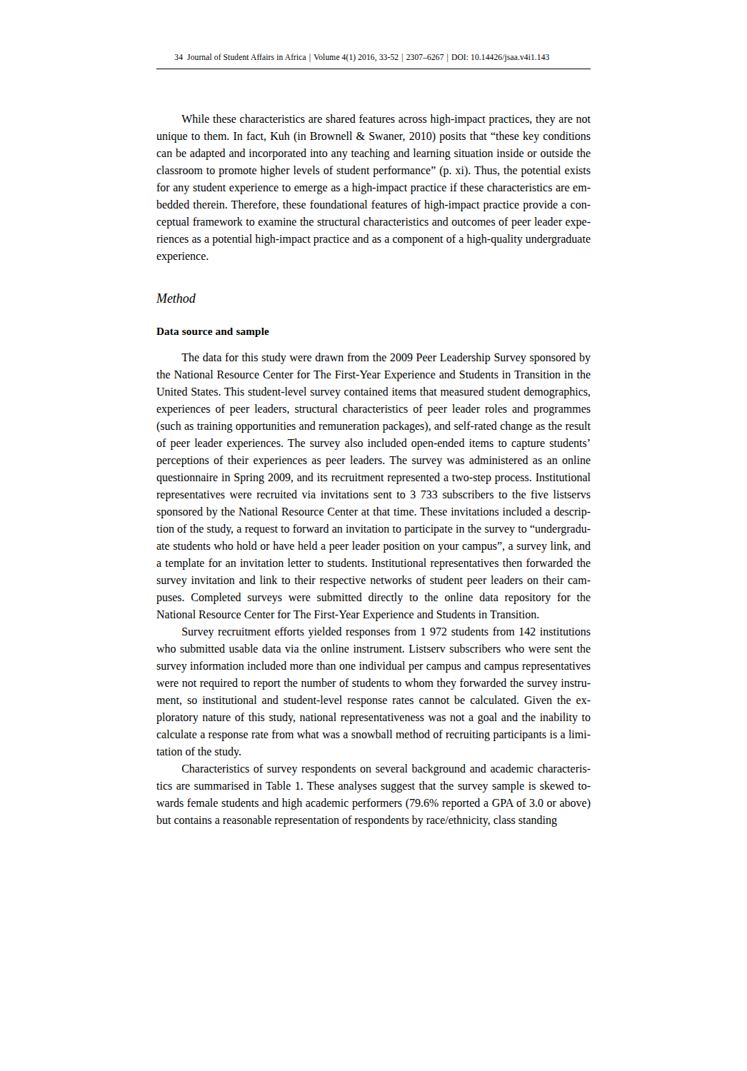34 Journal of Student Affairs in Africa|Volume 4(1) 2016, 33-52|2307–6267|DOI: 10.14426/jsaa.v4i1.143
While these characteristics are shared features across high-impact practices, they are not unique to them. In fact, Kuh (in Brownell & Swaner, 2010) posits that “these key conditions can be adapted and incorporated into any teaching and learning situation inside or outside the classroom to promote higher levels of student performance” (p. xi). Thus, the potential exists for any student experience to emerge as a high-impact practice if these characteristics are embedded therein. Therefore, these foundational features of high-impact practice provide a conceptual framework to examine the structural characteristics and outcomes of peer leader experiences as a potential high-impact practice and as a component of a high-quality undergraduate experience.
Method
Data source and sample
The data for this study were drawn from the 2009 Peer Leadership Survey sponsored by the National Resource Center for The First-Year Experience and Students in Transition in the United States. This student-level survey contained items that measured student demographics, experiences of peer leaders, structural characteristics of peer leader roles and programmes (such as training opportunities and remuneration packages), and self-rated change as the result of peer leader experiences. The survey also included open-ended items to capture students’ perceptions of their experiences as peer leaders. The survey was administered as an online questionnaire in Spring 2009, and its recruitment represented a two-step process. Institutional representatives were recruited via invitations sent to 3 733 subscribers to the five listservs sponsored by the National Resource Center at that time. These invitations included a description of the study, a request to forward an invitation to participate in the survey to “undergraduate students who hold or have held a peer leader position on your campus”, a survey link, and a template for an invitation letter to students. Institutional representatives then forwarded the survey invitation and link to their respective networks of student peer leaders on their campuses. Completed surveys were submitted directly to the online data repository for the National Resource Center for The First-Year Experience and Students in Transition.
Survey recruitment efforts yielded responses from 1 972 students from 142 institutions who submitted usable data via the online instrument. Listserv subscribers who were sent the survey information included more than one individual per campus and campus representatives were not required to report the number of students to whom they forwarded the survey instrument, so institutional and student-level response rates cannot be calculated. Given the exploratory nature of this study, national representativeness was not a goal and the inability to calculate a response rate from what was a snowball method of recruiting participants is a limitation of the study.
Characteristics of survey respondents on several background and academic characteristics are summarised in Table 1. These analyses suggest that the survey sample is skewed towards female students and high academic performers (79.6% reported a GPA of 3.0 or above) but contains a reasonable representation of respondents by race/ethnicity, class standing